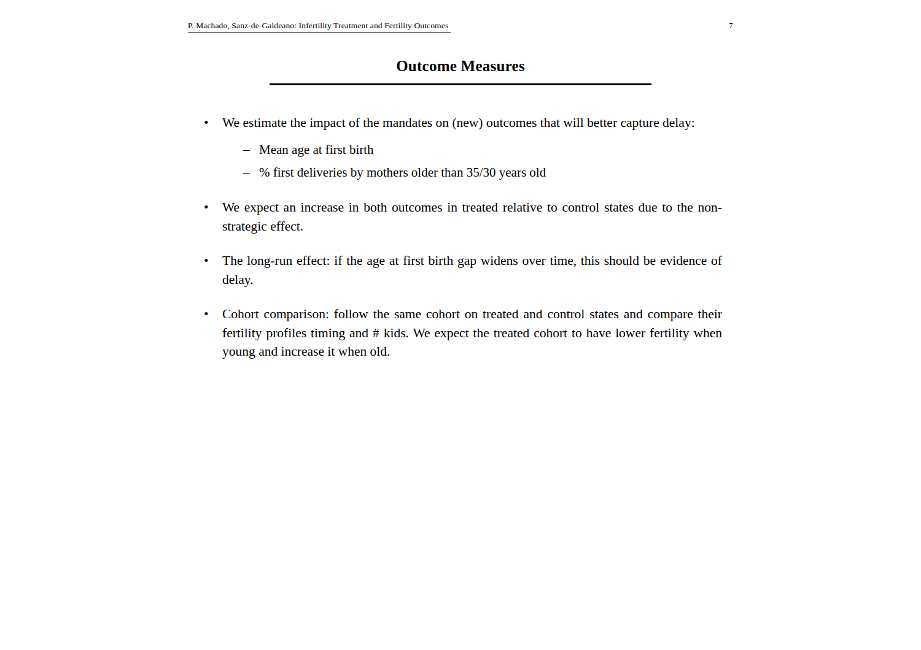P. Machado, Sanz-de-Galdeano: Infertility Treatment and Fertility Outcomes
7
Outcome Measures
We estimate the impact of the mandates on (new) outcomes that will better capture delay:
Mean age at first birth
% first deliveries by mothers older than 35/30 years old
We expect an increase in both outcomes in treated relative to control states due to the non-strategic effect.
The long-run effect: if the age at first birth gap widens over time, this should be evidence of delay.
Cohort comparison: follow the same cohort on treated and control states and compare their fertility profiles timing and # kids. We expect the treated cohort to have lower fertility when young and increase it when old.